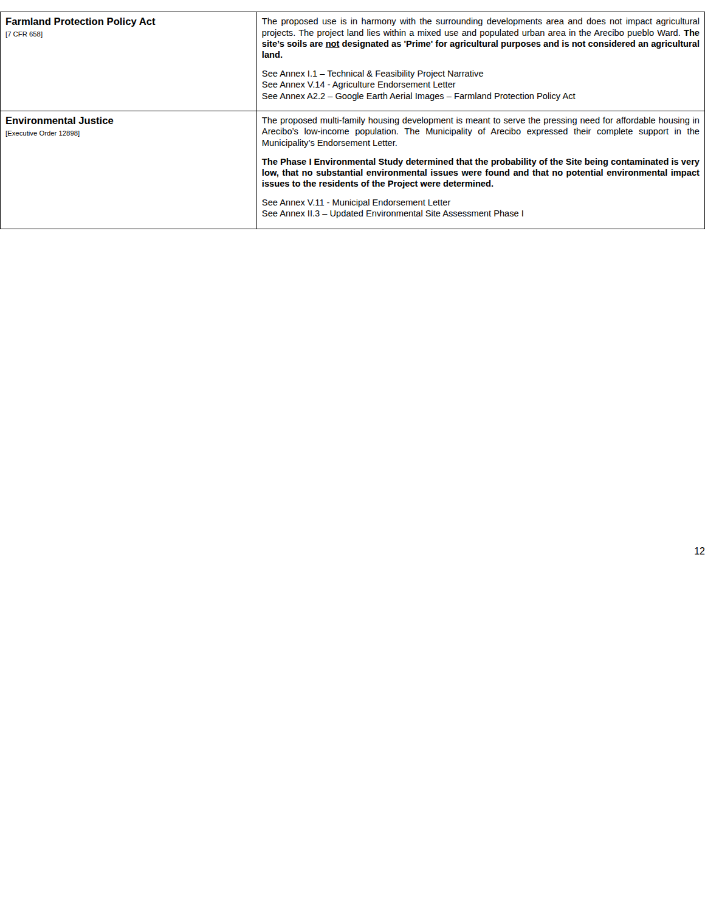| Farmland Protection Policy Act [7 CFR 658] | The proposed use is in harmony with the surrounding developments area and does not impact agricultural projects. The project land lies within a mixed use and populated urban area in the Arecibo pueblo Ward. The site’s soils are not designated as 'Prime' for agricultural purposes and is not considered an agricultural land. See Annex I.1 – Technical & Feasibility Project Narrative See Annex V.14 - Agriculture Endorsement Letter See Annex A2.2 – Google Earth Aerial Images – Farmland Protection Policy Act |
| Environmental Justice [Executive Order 12898] | The proposed multi-family housing development is meant to serve the pressing need for affordable housing in Arecibo’s low-income population. The Municipality of Arecibo expressed their complete support in the Municipality’s Endorsement Letter. The Phase I Environmental Study determined that the probability of the Site being contaminated is very low, that no substantial environmental issues were found and that no potential environmental impact issues to the residents of the Project were determined. See Annex V.11 - Municipal Endorsement Letter See Annex II.3 – Updated Environmental Site Assessment Phase I |
12